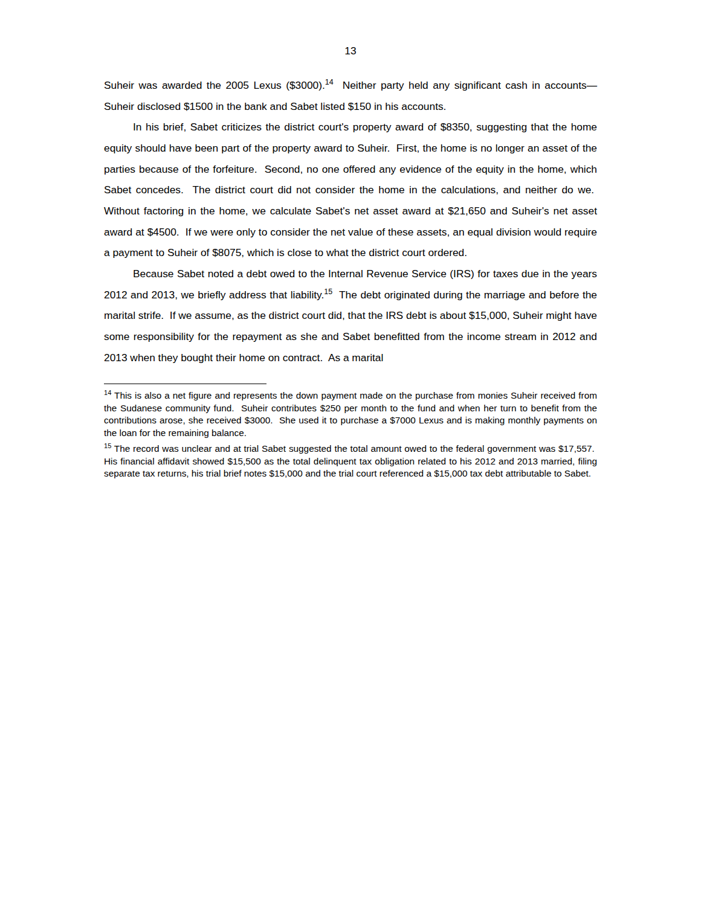13
Suheir was awarded the 2005 Lexus ($3000).14 Neither party held any significant cash in accounts—Suheir disclosed $1500 in the bank and Sabet listed $150 in his accounts.
In his brief, Sabet criticizes the district court's property award of $8350, suggesting that the home equity should have been part of the property award to Suheir. First, the home is no longer an asset of the parties because of the forfeiture. Second, no one offered any evidence of the equity in the home, which Sabet concedes. The district court did not consider the home in the calculations, and neither do we. Without factoring in the home, we calculate Sabet's net asset award at $21,650 and Suheir's net asset award at $4500. If we were only to consider the net value of these assets, an equal division would require a payment to Suheir of $8075, which is close to what the district court ordered.
Because Sabet noted a debt owed to the Internal Revenue Service (IRS) for taxes due in the years 2012 and 2013, we briefly address that liability.15 The debt originated during the marriage and before the marital strife. If we assume, as the district court did, that the IRS debt is about $15,000, Suheir might have some responsibility for the repayment as she and Sabet benefitted from the income stream in 2012 and 2013 when they bought their home on contract. As a marital
14 This is also a net figure and represents the down payment made on the purchase from monies Suheir received from the Sudanese community fund. Suheir contributes $250 per month to the fund and when her turn to benefit from the contributions arose, she received $3000. She used it to purchase a $7000 Lexus and is making monthly payments on the loan for the remaining balance.
15 The record was unclear and at trial Sabet suggested the total amount owed to the federal government was $17,557. His financial affidavit showed $15,500 as the total delinquent tax obligation related to his 2012 and 2013 married, filing separate tax returns, his trial brief notes $15,000 and the trial court referenced a $15,000 tax debt attributable to Sabet.